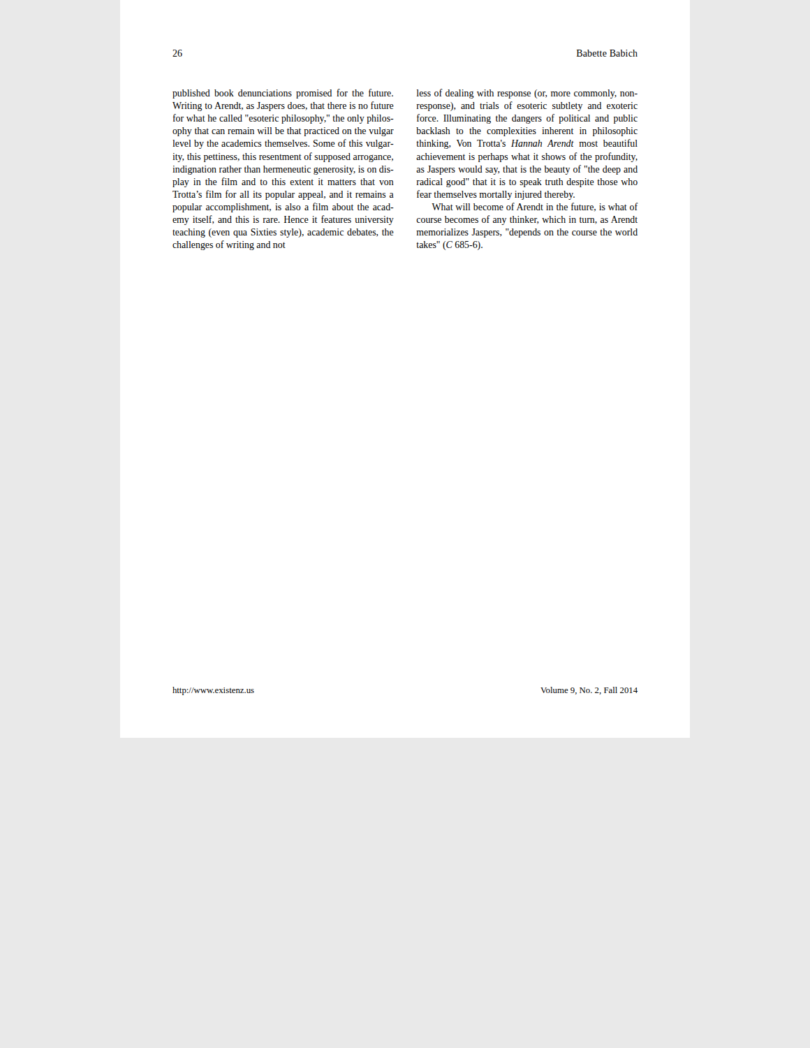26 Babette Babich
published book denunciations promised for the future. Writing to Arendt, as Jaspers does, that there is no future for what he called "esoteric philosophy," the only philosophy that can remain will be that practiced on the vulgar level by the academics themselves. Some of this vulgarity, this pettiness, this resentment of supposed arrogance, indignation rather than hermeneutic generosity, is on display in the film and to this extent it matters that von Trotta’s film for all its popular appeal, and it remains a popular accomplishment, is also a film about the academy itself, and this is rare. Hence it features university teaching (even qua Sixties style), academic debates, the challenges of writing and not
less of dealing with response (or, more commonly, non-response), and trials of esoteric subtlety and exoteric force. Illuminating the dangers of political and public backlash to the complexities inherent in philosophic thinking, Von Trotta's Hannah Arendt most beautiful achievement is perhaps what it shows of the profundity, as Jaspers would say, that is the beauty of "the deep and radical good" that it is to speak truth despite those who fear themselves mortally injured thereby.
What will become of Arendt in the future, is what of course becomes of any thinker, which in turn, as Arendt memorializes Jaspers, "depends on the course the world takes" (C 685-6).
http://www.existenz.us Volume 9, No. 2, Fall 2014